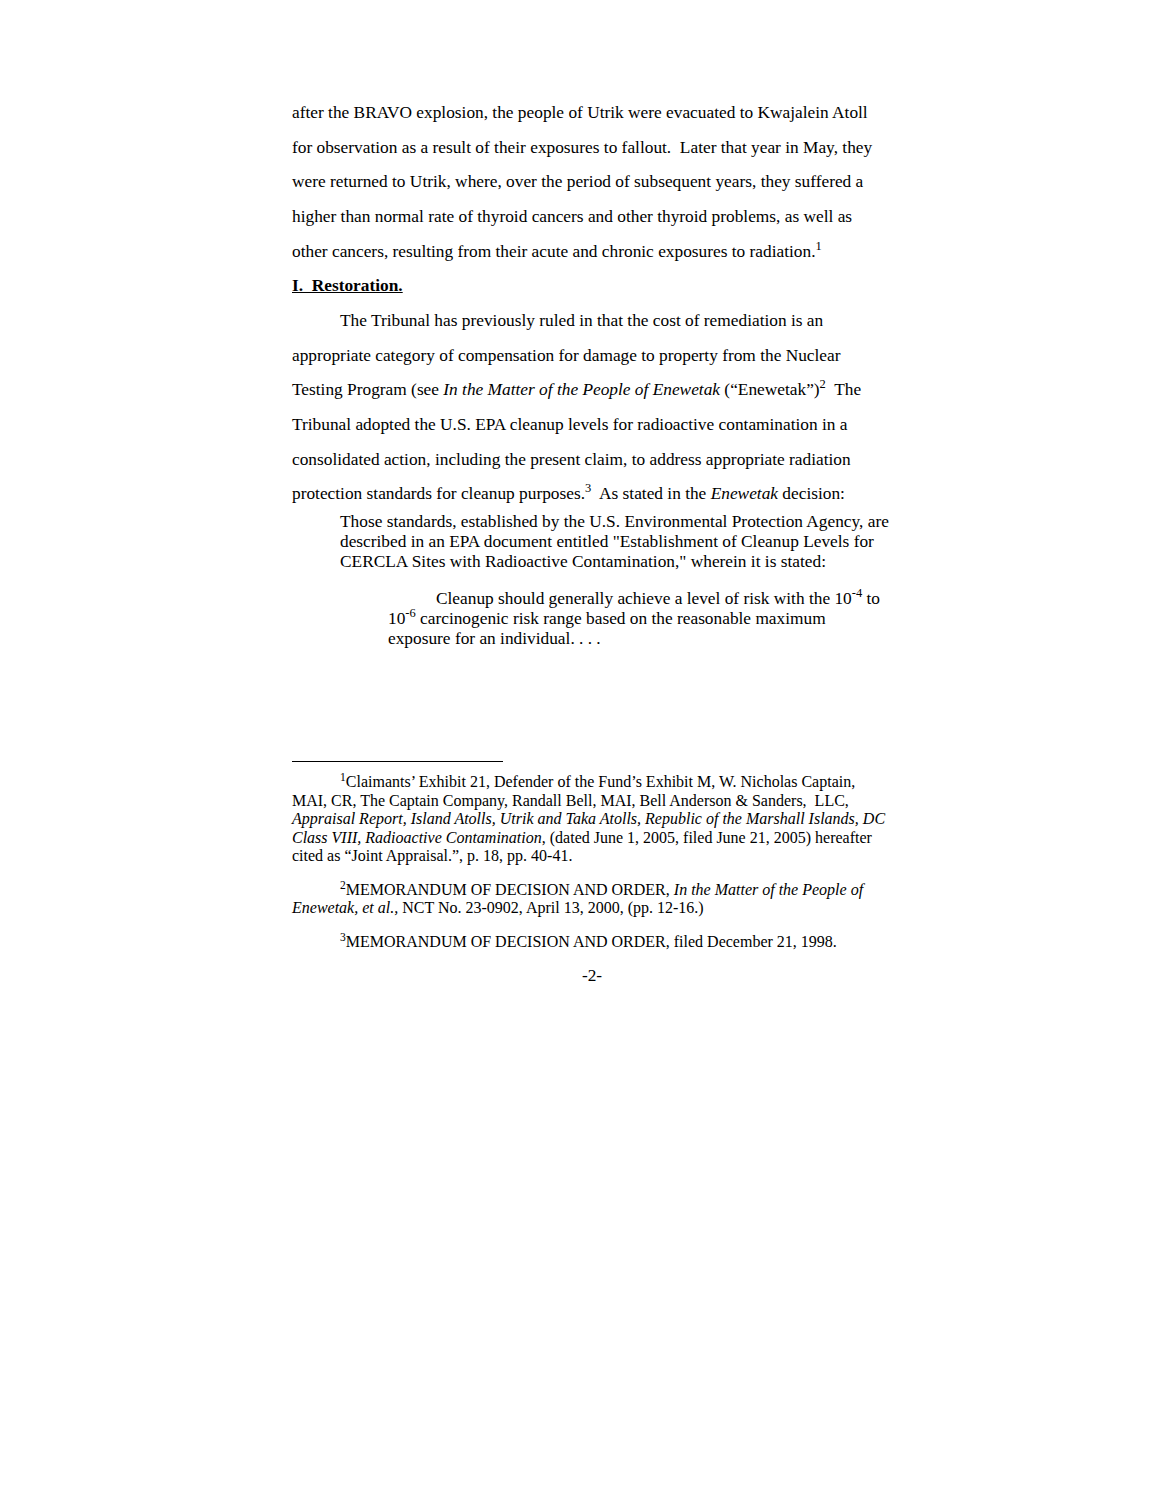after the BRAVO explosion, the people of Utrik were evacuated to Kwajalein Atoll for observation as a result of their exposures to fallout. Later that year in May, they were returned to Utrik, where, over the period of subsequent years, they suffered a higher than normal rate of thyroid cancers and other thyroid problems, as well as other cancers, resulting from their acute and chronic exposures to radiation.1
I. Restoration.
The Tribunal has previously ruled in that the cost of remediation is an appropriate category of compensation for damage to property from the Nuclear Testing Program (see In the Matter of the People of Enewetak (“Enewetak”)2 The Tribunal adopted the U.S. EPA cleanup levels for radioactive contamination in a consolidated action, including the present claim, to address appropriate radiation protection standards for cleanup purposes.3 As stated in the Enewetak decision:
Those standards, established by the U.S. Environmental Protection Agency, are described in an EPA document entitled "Establishment of Cleanup Levels for CERCLA Sites with Radioactive Contamination," wherein it is stated:
Cleanup should generally achieve a level of risk with the 10-4 to 10-6 carcinogenic risk range based on the reasonable maximum exposure for an individual. . . .
1Claimants’ Exhibit 21, Defender of the Fund’s Exhibit M, W. Nicholas Captain, MAI, CR, The Captain Company, Randall Bell, MAI, Bell Anderson & Sanders, LLC, Appraisal Report, Island Atolls, Utrik and Taka Atolls, Republic of the Marshall Islands, DC Class VIII, Radioactive Contamination, (dated June 1, 2005, filed June 21, 2005) hereafter cited as “Joint Appraisal.”, p. 18, pp. 40-41.
2MEMORANDUM OF DECISION AND ORDER, In the Matter of the People of Enewetak, et al., NCT No. 23-0902, April 13, 2000, (pp. 12-16.)
3MEMORANDUM OF DECISION AND ORDER, filed December 21, 1998.
-2-